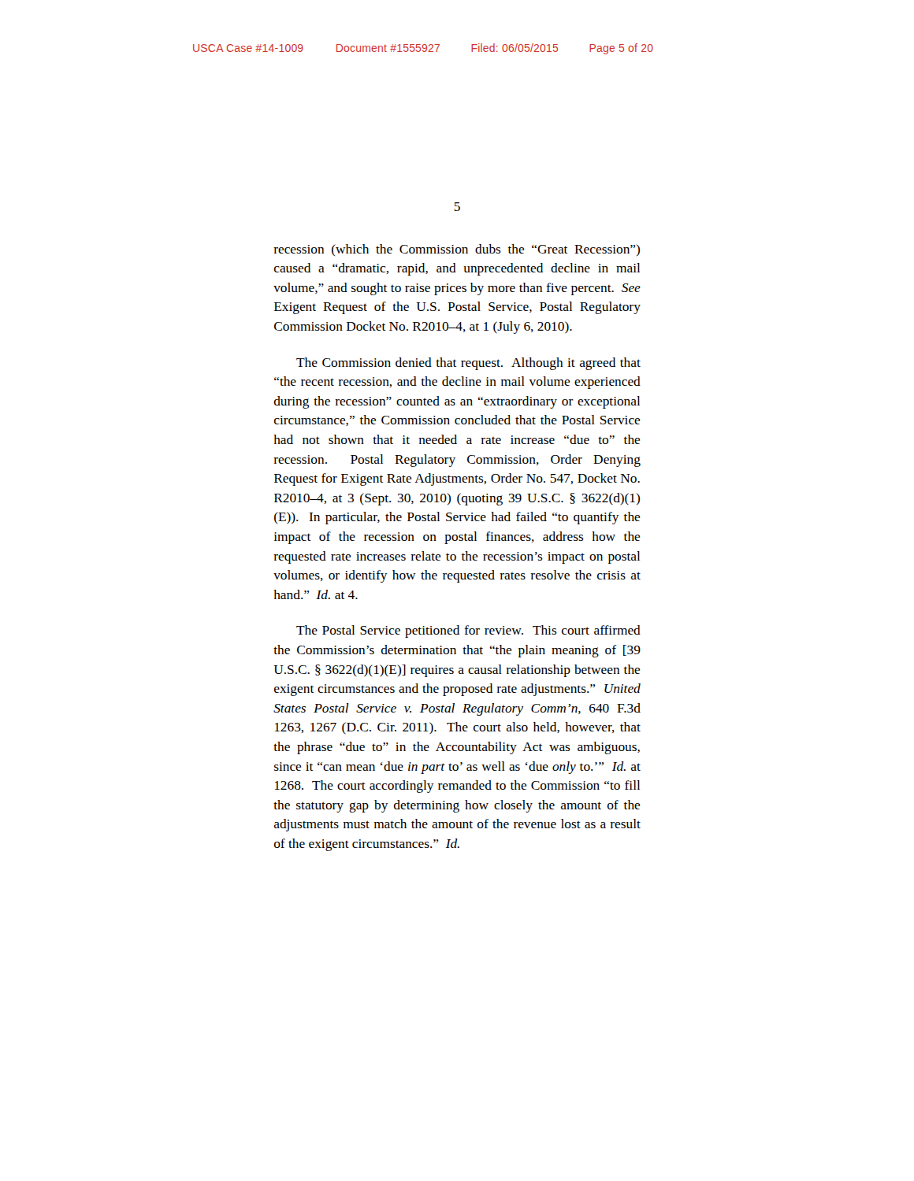USCA Case #14-1009 Document #1555927 Filed: 06/05/2015 Page 5 of 20
5
recession (which the Commission dubs the “Great Recession”) caused a “dramatic, rapid, and unprecedented decline in mail volume,” and sought to raise prices by more than five percent. See Exigent Request of the U.S. Postal Service, Postal Regulatory Commission Docket No. R2010–4, at 1 (July 6, 2010).
The Commission denied that request. Although it agreed that “the recent recession, and the decline in mail volume experienced during the recession” counted as an “extraordinary or exceptional circumstance,” the Commission concluded that the Postal Service had not shown that it needed a rate increase “due to” the recession. Postal Regulatory Commission, Order Denying Request for Exigent Rate Adjustments, Order No. 547, Docket No. R2010–4, at 3 (Sept. 30, 2010) (quoting 39 U.S.C. § 3622(d)(1)(E)). In particular, the Postal Service had failed “to quantify the impact of the recession on postal finances, address how the requested rate increases relate to the recession’s impact on postal volumes, or identify how the requested rates resolve the crisis at hand.” Id. at 4.
The Postal Service petitioned for review. This court affirmed the Commission’s determination that “the plain meaning of [39 U.S.C. § 3622(d)(1)(E)] requires a causal relationship between the exigent circumstances and the proposed rate adjustments.” United States Postal Service v. Postal Regulatory Comm’n, 640 F.3d 1263, 1267 (D.C. Cir. 2011). The court also held, however, that the phrase “due to” in the Accountability Act was ambiguous, since it “can mean ‘due in part to’ as well as ‘due only to.’” Id. at 1268. The court accordingly remanded to the Commission “to fill the statutory gap by determining how closely the amount of the adjustments must match the amount of the revenue lost as a result of the exigent circumstances.” Id.